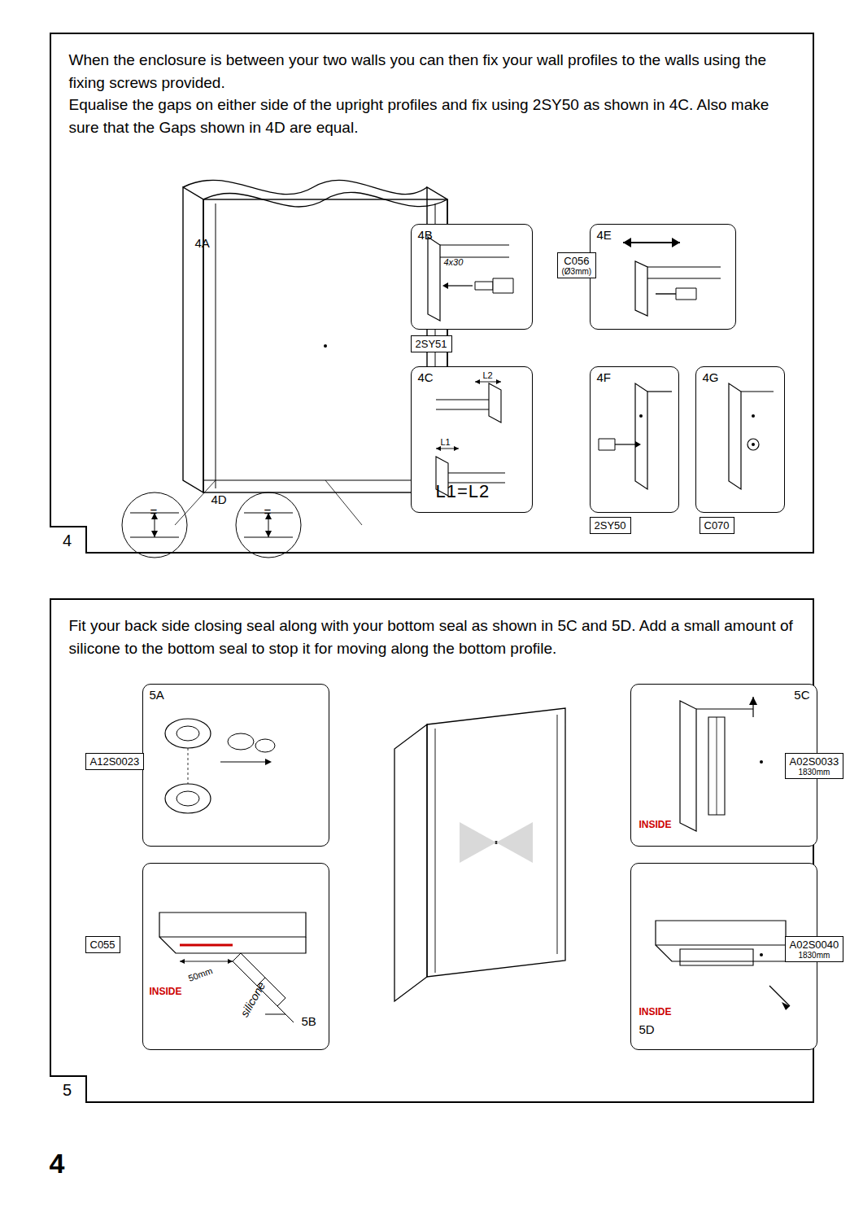When the enclosure is between your two walls you can then fix your wall profiles to the walls using the fixing screws provided.
Equalise the gaps on either side of the upright profiles and fix using 2SY50 as shown in 4C. Also make sure that the Gaps shown in 4D are equal.
4A = = 4D
4B 4x30
2SY51
4C L2 L1 L1=L2
4E
C056(Ø3mm)
4F
2SY50
4G
C070
4
Fit your back side closing seal along with your bottom seal as shown in 5C and 5D. Add a small amount of silicone to the bottom seal to stop it for moving along the bottom profile.
5A
A12S0023
50mm silicone INSIDE 5B
C055
5C INSIDE
A02S00331830mm
INSIDE 5D
A02S00401830mm
5
4